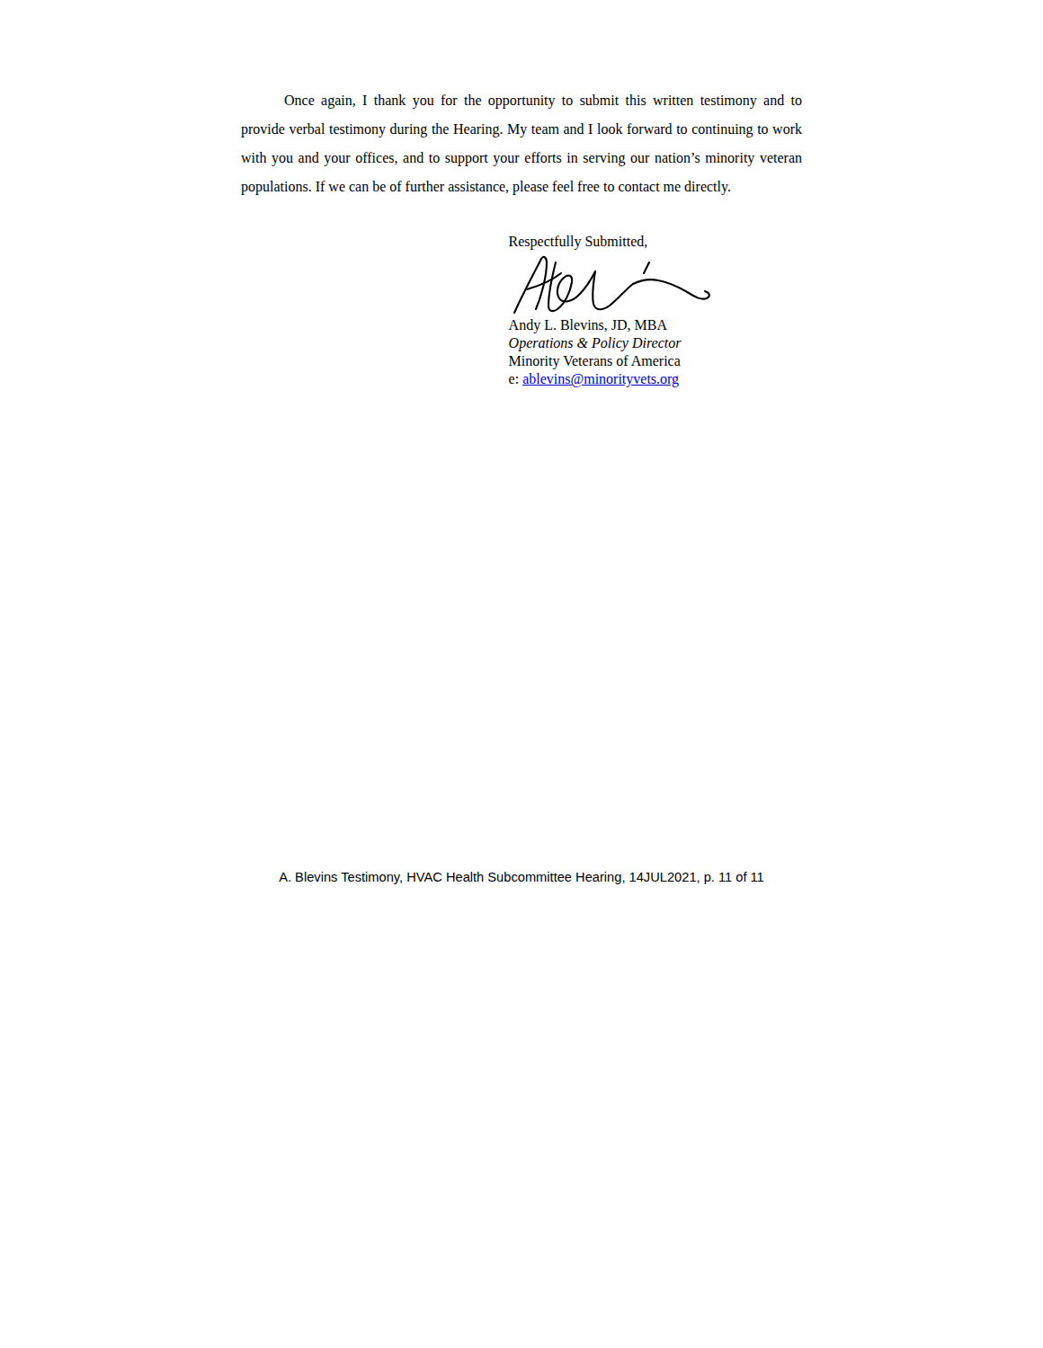Once again, I thank you for the opportunity to submit this written testimony and to provide verbal testimony during the Hearing. My team and I look forward to continuing to work with you and your offices, and to support your efforts in serving our nation’s minority veteran populations. If we can be of further assistance, please feel free to contact me directly.
Respectfully Submitted,
Andy L. Blevins, JD, MBA
Operations & Policy Director
Minority Veterans of America
e: ablevins@minorityvets.org
A. Blevins Testimony, HVAC Health Subcommittee Hearing, 14JUL2021, p. 11 of 11